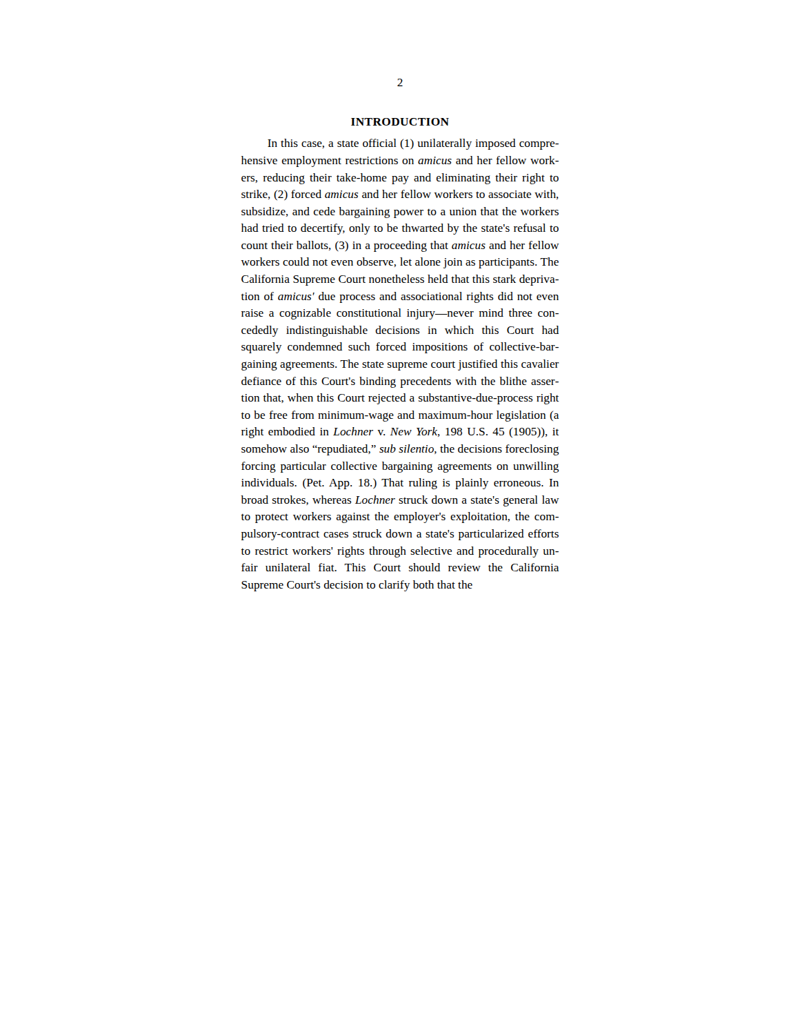2
INTRODUCTION
In this case, a state official (1) unilaterally imposed comprehensive employment restrictions on amicus and her fellow workers, reducing their take-home pay and eliminating their right to strike, (2) forced amicus and her fellow workers to associate with, subsidize, and cede bargaining power to a union that the workers had tried to decertify, only to be thwarted by the state's refusal to count their ballots, (3) in a proceeding that amicus and her fellow workers could not even observe, let alone join as participants. The California Supreme Court nonetheless held that this stark deprivation of amicus' due process and associational rights did not even raise a cognizable constitutional injury—never mind three concededly indistinguishable decisions in which this Court had squarely condemned such forced impositions of collective-bargaining agreements. The state supreme court justified this cavalier defiance of this Court's binding precedents with the blithe assertion that, when this Court rejected a substantive-due-process right to be free from minimum-wage and maximum-hour legislation (a right embodied in Lochner v. New York, 198 U.S. 45 (1905)), it somehow also “repudiated,” sub silentio, the decisions foreclosing forcing particular collective bargaining agreements on unwilling individuals. (Pet. App. 18.) That ruling is plainly erroneous. In broad strokes, whereas Lochner struck down a state's general law to protect workers against the employer's exploitation, the compulsory-contract cases struck down a state's particularized efforts to restrict workers' rights through selective and procedurally unfair unilateral fiat. This Court should review the California Supreme Court's decision to clarify both that the